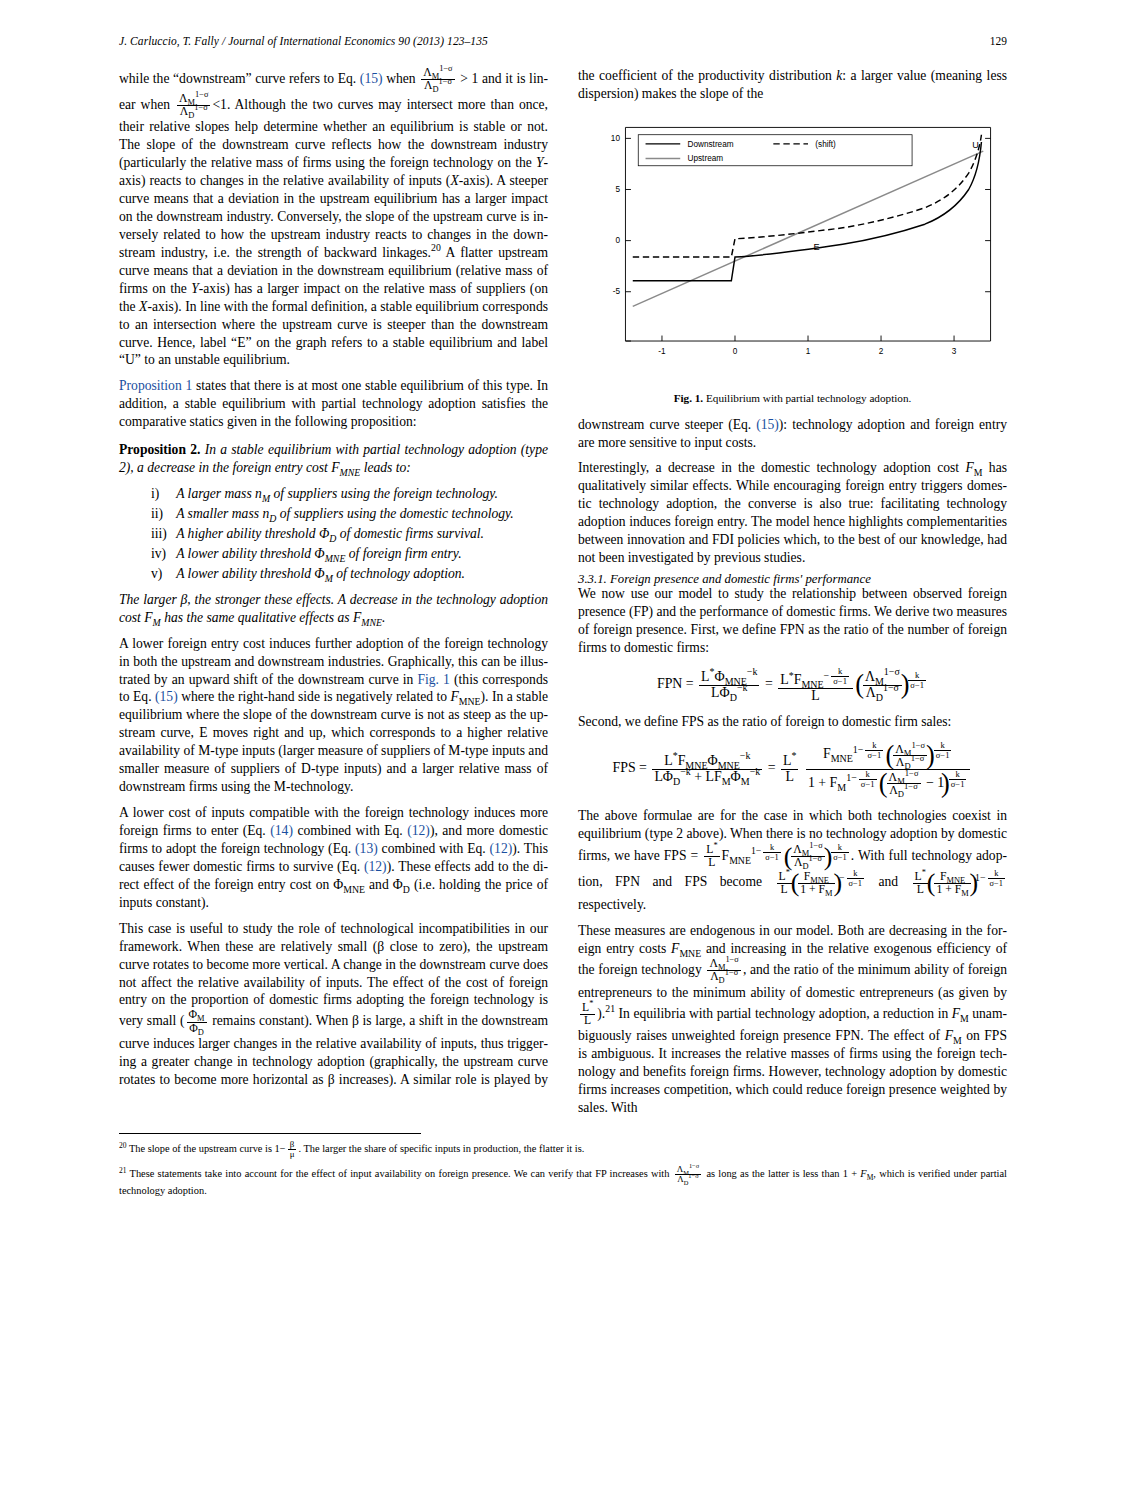J. Carluccio, T. Fally / Journal of International Economics 90 (2013) 123–135
129
while the “downstream” curve refers to Eq. (15) when ΛM 1−σ ΛD 1−σ > 1 and it is linear when ΛM 1−σ ΛD 1−σ<1. Although the two curves may intersect more than once, their relative slopes help determine whether an equilibrium is stable or not. The slope of the downstream curve reflects how the downstream industry (particularly the relative mass of firms using the foreign technology on the Y-axis) reacts to changes in the relative availability of inputs (X-axis). A steeper curve means that a deviation in the upstream equilibrium has a larger impact on the downstream industry. Conversely, the slope of the upstream curve is inversely related to how the upstream industry reacts to changes in the downstream industry, i.e. the strength of backward linkages.20 A flatter upstream curve means that a deviation in the downstream equilibrium (relative mass of firms on the Y-axis) has a larger impact on the relative mass of suppliers (on the X-axis). In line with the formal definition, a stable equilibrium corresponds to an intersection where the upstream curve is steeper than the downstream curve. Hence, label “E” on the graph refers to a stable equilibrium and label “U” to an unstable equilibrium.
Proposition 1 states that there is at most one stable equilibrium of this type. In addition, a stable equilibrium with partial technology adoption satisfies the comparative statics given in the following proposition:
Proposition 2. In a stable equilibrium with partial technology adoption (type 2), a decrease in the foreign entry cost FMNE leads to:
i) A larger mass nM of suppliers using the foreign technology.
ii) A smaller mass nD of suppliers using the domestic technology.
iii) A higher ability threshold ΦD of domestic firms survival.
iv) A lower ability threshold ΦMNE of foreign firm entry.
v) A lower ability threshold ΦM of technology adoption.
The larger β, the stronger these effects. A decrease in the technology adoption cost FM has the same qualitative effects as FMNE.
A lower foreign entry cost induces further adoption of the foreign technology in both the upstream and downstream industries. Graphically, this can be illustrated by an upward shift of the downstream curve in Fig. 1 (this corresponds to Eq. (15) where the right-hand side is negatively related to FMNE). In a stable equilibrium where the slope of the downstream curve is not as steep as the upstream curve, E moves right and up, which corresponds to a higher relative availability of M-type inputs (larger measure of suppliers of M-type inputs and smaller measure of suppliers of D-type inputs) and a larger relative mass of downstream firms using the M-technology.
A lower cost of inputs compatible with the foreign technology induces more foreign firms to enter (Eq. (14) combined with Eq. (12)), and more domestic firms to adopt the foreign technology (Eq. (13) combined with Eq. (12)). This causes fewer domestic firms to survive (Eq. (12)). These effects add to the direct effect of the foreign entry cost on ΦMNE and ΦD (i.e. holding the price of inputs constant).
This case is useful to study the role of technological incompatibilities in our framework. When these are relatively small (β close to zero), the upstream curve rotates to become more vertical. A change in the downstream curve does not affect the relative availability of inputs. The effect of the cost of foreign entry on the proportion of domestic firms adopting the foreign technology is very small (ΦM ΦD remains constant). When β is large, a shift in the downstream curve induces larger changes in the relative availability of inputs, thus triggering a greater change in technology adoption (graphically, the upstream curve rotates to become more horizontal as β increases). A similar role is played by the coefficient of the productivity distribution k: a larger value (meaning less dispersion) makes the slope of the
10 5 0 -5 -1 0 1 2 3 Downstream (shift) Upstream E U
Fig. 1. Equilibrium with partial technology adoption.
downstream curve steeper (Eq. (15)): technology adoption and foreign entry are more sensitive to input costs.
Interestingly, a decrease in the domestic technology adoption cost FM has qualitatively similar effects. While encouraging foreign entry triggers domestic technology adoption, the converse is also true: facilitating technology adoption induces foreign entry. The model hence highlights complementarities between innovation and FDI policies which, to the best of our knowledge, had not been investigated by previous studies.
3.3.1. Foreign presence and domestic firms' performance
We now use our model to study the relationship between observed foreign presence (FP) and the performance of domestic firms. We derive two measures of foreign presence. First, we define FPN as the ratio of the number of foreign firms to domestic firms:
FPN = L*ΦMNE−k LΦD−k = L*FMNE−kσ−1 L ΛM 1−σ ΛD 1−σ kσ−1
Second, we define FPS as the ratio of foreign to domestic firm sales:
FPS = L*FMNEΦMNE−k LΦD−k + LFMΦM−k = L*L FMNE 1−kσ−1 ΛM 1−σ ΛD 1−σ kσ−11 + FM 1−kσ−1 ΛM 1−σ ΛD 1−σ − 1 kσ−1
The above formulae are for the case in which both technologies coexist in equilibrium (type 2 above). When there is no technology adoption by domestic firms, we have FPS = L*LFMNE 1−kσ−1 ΛM 1−σ ΛD 1−σ kσ−1. With full technology adoption, FPN and FPS become L*L FMNE 1 + FM−kσ−1 and L*L FMNE 1 + FM 1−kσ−1 respectively.
These measures are endogenous in our model. Both are decreasing in the foreign entry costs FMNE and increasing in the relative exogenous efficiency of the foreign technology ΛM 1−σ ΛD 1−σ, and the ratio of the minimum ability of foreign entrepreneurs to the minimum ability of domestic entrepreneurs (as given by L*L).21 In equilibria with partial technology adoption, a reduction in FM unambiguously raises unweighted foreign presence FPN. The effect of FM on FPS is ambiguous. It increases the relative masses of firms using the foreign technology and benefits foreign firms. However, technology adoption by domestic firms increases competition, which could reduce foreign presence weighted by sales. With
20 The slope of the upstream curve is 1−βμ. The larger the share of specific inputs in production, the flatter it is.
21 These statements take into account for the effect of input availability on foreign presence. We can verify that FP increases with ΛM 1−σ ΛD 1−σ as long as the latter is less than 1 + FM, which is verified under partial technology adoption.